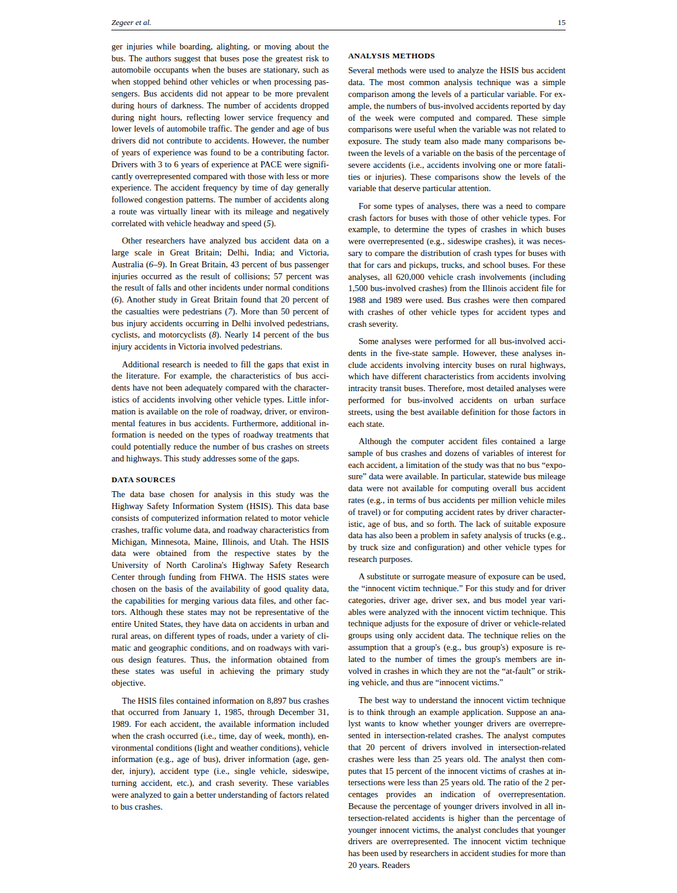Zegeer et al. 15
ger injuries while boarding, alighting, or moving about the bus. The authors suggest that buses pose the greatest risk to automobile occupants when the buses are stationary, such as when stopped behind other vehicles or when processing passengers. Bus accidents did not appear to be more prevalent during hours of darkness. The number of accidents dropped during night hours, reflecting lower service frequency and lower levels of automobile traffic. The gender and age of bus drivers did not contribute to accidents. However, the number of years of experience was found to be a contributing factor. Drivers with 3 to 6 years of experience at PACE were significantly overrepresented compared with those with less or more experience. The accident frequency by time of day generally followed congestion patterns. The number of accidents along a route was virtually linear with its mileage and negatively correlated with vehicle headway and speed (5).
Other researchers have analyzed bus accident data on a large scale in Great Britain; Delhi, India; and Victoria, Australia (6–9). In Great Britain, 43 percent of bus passenger injuries occurred as the result of collisions; 57 percent was the result of falls and other incidents under normal conditions (6). Another study in Great Britain found that 20 percent of the casualties were pedestrians (7). More than 50 percent of bus injury accidents occurring in Delhi involved pedestrians, cyclists, and motorcyclists (8). Nearly 14 percent of the bus injury accidents in Victoria involved pedestrians.
Additional research is needed to fill the gaps that exist in the literature. For example, the characteristics of bus accidents have not been adequately compared with the characteristics of accidents involving other vehicle types. Little information is available on the role of roadway, driver, or environmental features in bus accidents. Furthermore, additional information is needed on the types of roadway treatments that could potentially reduce the number of bus crashes on streets and highways. This study addresses some of the gaps.
Data Sources
The data base chosen for analysis in this study was the Highway Safety Information System (HSIS). This data base consists of computerized information related to motor vehicle crashes, traffic volume data, and roadway characteristics from Michigan, Minnesota, Maine, Illinois, and Utah. The HSIS data were obtained from the respective states by the University of North Carolina's Highway Safety Research Center through funding from FHWA. The HSIS states were chosen on the basis of the availability of good quality data, the capabilities for merging various data files, and other factors. Although these states may not be representative of the entire United States, they have data on accidents in urban and rural areas, on different types of roads, under a variety of climatic and geographic conditions, and on roadways with various design features. Thus, the information obtained from these states was useful in achieving the primary study objective.
The HSIS files contained information on 8,897 bus crashes that occurred from January 1, 1985, through December 31, 1989. For each accident, the available information included when the crash occurred (i.e., time, day of week, month), environmental conditions (light and weather conditions), vehicle information (e.g., age of bus), driver information (age, gender, injury), accident type (i.e., single vehicle, sideswipe, turning accident, etc.), and crash severity. These variables were analyzed to gain a better understanding of factors related to bus crashes.
Analysis Methods
Several methods were used to analyze the HSIS bus accident data. The most common analysis technique was a simple comparison among the levels of a particular variable. For example, the numbers of bus-involved accidents reported by day of the week were computed and compared. These simple comparisons were useful when the variable was not related to exposure. The study team also made many comparisons between the levels of a variable on the basis of the percentage of severe accidents (i.e., accidents involving one or more fatalities or injuries). These comparisons show the levels of the variable that deserve particular attention.
For some types of analyses, there was a need to compare crash factors for buses with those of other vehicle types. For example, to determine the types of crashes in which buses were overrepresented (e.g., sideswipe crashes), it was necessary to compare the distribution of crash types for buses with that for cars and pickups, trucks, and school buses. For these analyses, all 620,000 vehicle crash involvements (including 1,500 bus-involved crashes) from the Illinois accident file for 1988 and 1989 were used. Bus crashes were then compared with crashes of other vehicle types for accident types and crash severity.
Some analyses were performed for all bus-involved accidents in the five-state sample. However, these analyses include accidents involving intercity buses on rural highways, which have different characteristics from accidents involving intracity transit buses. Therefore, most detailed analyses were performed for bus-involved accidents on urban surface streets, using the best available definition for those factors in each state.
Although the computer accident files contained a large sample of bus crashes and dozens of variables of interest for each accident, a limitation of the study was that no bus “exposure” data were available. In particular, statewide bus mileage data were not available for computing overall bus accident rates (e.g., in terms of bus accidents per million vehicle miles of travel) or for computing accident rates by driver characteristic, age of bus, and so forth. The lack of suitable exposure data has also been a problem in safety analysis of trucks (e.g., by truck size and configuration) and other vehicle types for research purposes.
A substitute or surrogate measure of exposure can be used, the “innocent victim technique.” For this study and for driver categories, driver age, driver sex, and bus model year variables were analyzed with the innocent victim technique. This technique adjusts for the exposure of driver or vehicle-related groups using only accident data. The technique relies on the assumption that a group's (e.g., bus group's) exposure is related to the number of times the group's members are involved in crashes in which they are not the “at-fault” or striking vehicle, and thus are “innocent victims.”
The best way to understand the innocent victim technique is to think through an example application. Suppose an analyst wants to know whether younger drivers are overrepresented in intersection-related crashes. The analyst computes that 20 percent of drivers involved in intersection-related crashes were less than 25 years old. The analyst then computes that 15 percent of the innocent victims of crashes at intersections were less than 25 years old. The ratio of the 2 percentages provides an indication of overrepresentation. Because the percentage of younger drivers involved in all intersection-related accidents is higher than the percentage of younger innocent victims, the analyst concludes that younger drivers are overrepresented. The innocent victim technique has been used by researchers in accident studies for more than 20 years. Readers